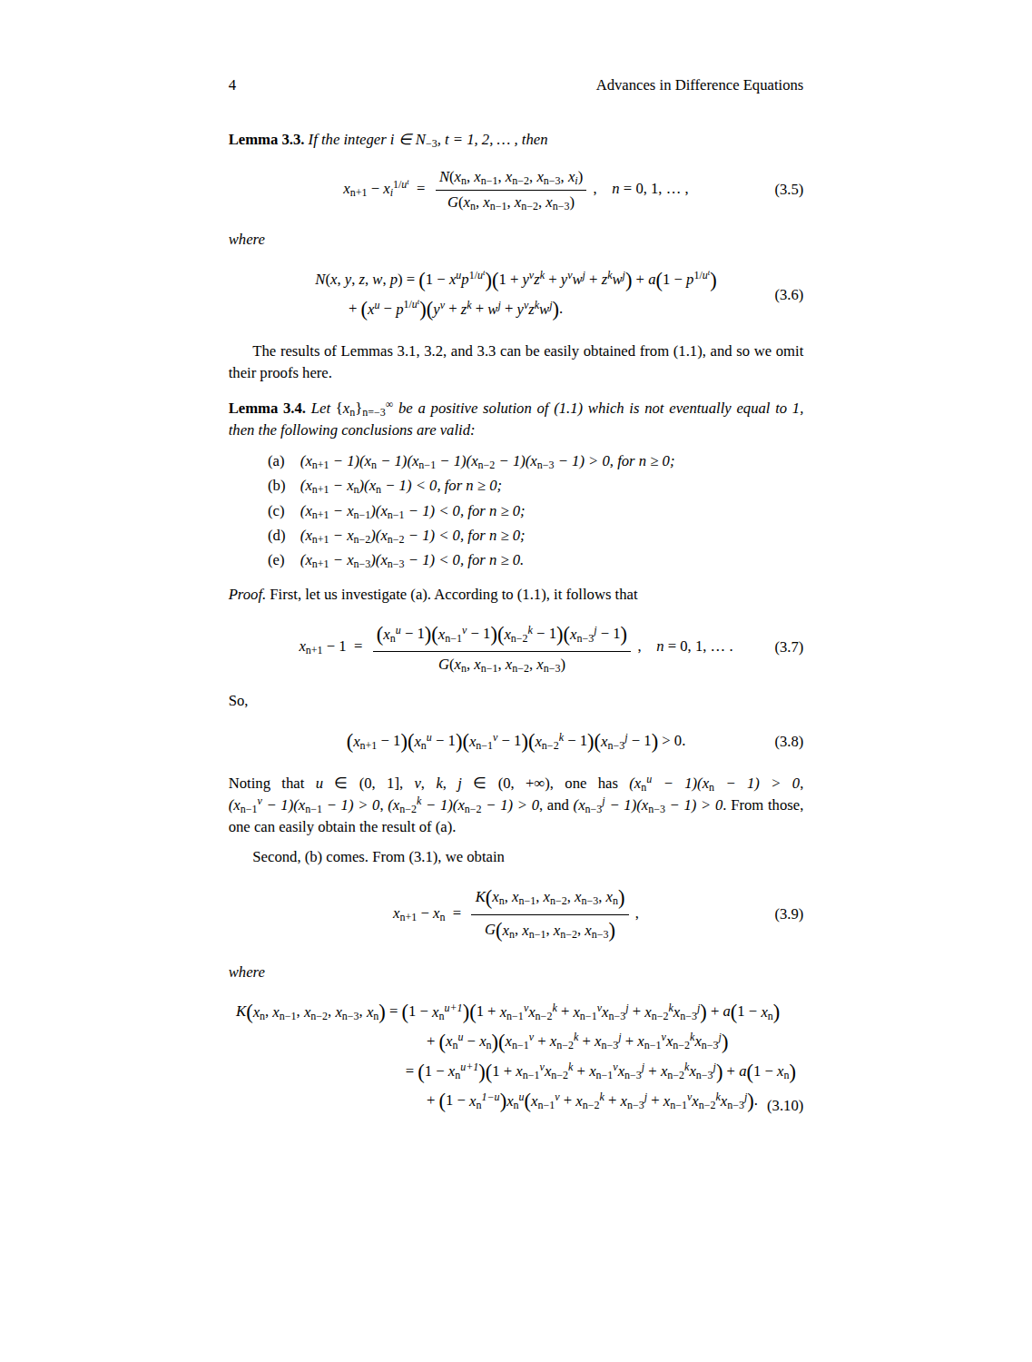4 Advances in Difference Equations
Lemma 3.3. If the integer i ∈ N−3, t = 1, 2, … , then
xn+1 − xi1/ut = N(xn, xn−1, xn−2, xn−3, xi) G(xn, xn−1, xn−2, xn−3) , n = 0, 1, … ,
(3.5)
where
N(x, y, z, w, p) = (1 − xu p1/ut)(1 + yv zk + yv wj + zk wj) + a(1 − p1/ut) + (xu − p1/ut)(yv + zk + wj + yv zk wj).
(3.6)
The results of Lemmas 3.1, 3.2, and 3.3 can be easily obtained from (1.1), and so we omit their proofs here.
Lemma 3.4. Let {xn}n=−3∞ be a positive solution of (1.1) which is not eventually equal to 1, then the following conclusions are valid:
(a) (xn+1 − 1)(xn − 1)(xn−1 − 1)(xn−2 − 1)(xn−3 − 1) > 0, for n ≥ 0;
(b) (xn+1 − xn)(xn − 1) < 0, for n ≥ 0;
(c) (xn+1 − xn−1)(xn−1 − 1) < 0, for n ≥ 0;
(d) (xn+1 − xn−2)(xn−2 − 1) < 0, for n ≥ 0;
(e) (xn+1 − xn−3)(xn−3 − 1) < 0, for n ≥ 0.
Proof. First, let us investigate (a). According to (1.1), it follows that
xn+1 − 1 = (xnu − 1)(xn−1v − 1)(xn−2k − 1)(xn−3j − 1) G(xn, xn−1, xn−2, xn−3) , n = 0, 1, … .
(3.7)
So,
(xn+1 − 1)(xnu − 1)(xn−1v − 1)(xn−2k − 1)(xn−3j − 1) > 0.
(3.8)
Noting that u ∈ (0, 1], v, k, j ∈ (0, +∞), one has (xnu − 1)(xn − 1) > 0, (xn−1v − 1)(xn−1 − 1) > 0, (xn−2k − 1)(xn−2 − 1) > 0, and (xn−3j − 1)(xn−3 − 1) > 0. From those, one can easily obtain the result of (a).
Second, (b) comes. From (3.1), we obtain
xn+1 − xn = K(xn, xn−1, xn−2, xn−3, xn) G(xn, xn−1, xn−2, xn−3) ,
(3.9)
where
K(xn, xn−1, xn−2, xn−3, xn) = (1 − xnu+1)(1 + xn−1v xn−2k + xn−1v xn−3j + xn−2k xn−3j) + a(1 − xn) + (xnu − xn)(xn−1v + xn−2k + xn−3j + xn−1v xn−2k xn−3j) = (1 − xnu+1)(1 + xn−1v xn−2k + xn−1v xn−3j + xn−2k xn−3j) + a(1 − xn) + (1 − xn1−u) xnu(xn−1v + xn−2k + xn−3j + xn−1v xn−2k xn−3j).
(3.10)